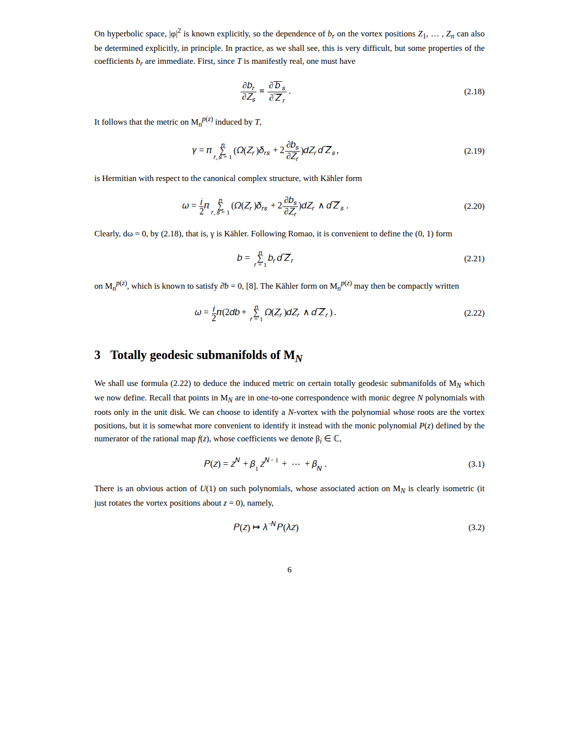On hyperbolic space, |φ|2 is known explicitly, so the dependence of br on the vortex positions Z1, … , Zn can also be determined explicitly, in principle. In practice, as we shall see, this is very difficult, but some properties of the coefficients br are immediate. First, since T is manifestly real, one must have
∂br ∂Zs ≡ ∂b―s ∂Z―r .
(2.18)
It follows that the metric on Mnp(z) induced by T,
γ = π ∑ r,s=1 n ( Ω(Zr) δrs + 2 ∂bs ∂Zr ) dZr dZ―s ,
(2.19)
is Hermitian with respect to the canonical complex structure, with Kähler form
ω = i2 π ∑ r,s=1 n ( Ω(Zr) δrs + 2 ∂bs ∂Zr ) dZr ∧ dZ―s .
(2.20)
Clearly, dω = 0, by (2.18), that is, γ is Kähler. Following Romao, it is convenient to define the (0, 1) form
b = ∑ r=1 n br dZ―r
(2.21)
on Mnp(z), which is known to satisfy ∂̄b = 0, [8]. The Kähler form on Mnp(z) may then be compactly written
ω = i2 π ( 2db + ∑ r=1 n Ω(Zr) dZr ∧ dZ―r ) .
(2.22)
3 Totally geodesic submanifolds of MN
We shall use formula (2.22) to deduce the induced metric on certain totally geodesic submanifolds of MN which we now define. Recall that points in MN are in one-to-one correspondence with monic degree N polynomials with roots only in the unit disk. We can choose to identify a N-vortex with the polynomial whose roots are the vortex positions, but it is somewhat more convenient to identify it instead with the monic polynomial P(z) defined by the numerator of the rational map f(z), whose coefficients we denote βi ∈ ℂ,
P(z) = zN + β1 zN−1 + ⋯ + βN .
(3.1)
There is an obvious action of U(1) on such polynomials, whose associated action on MN is clearly isometric (it just rotates the vortex positions about z = 0), namely,
P(z) ↦ λ−N P(λz)
(3.2)
6